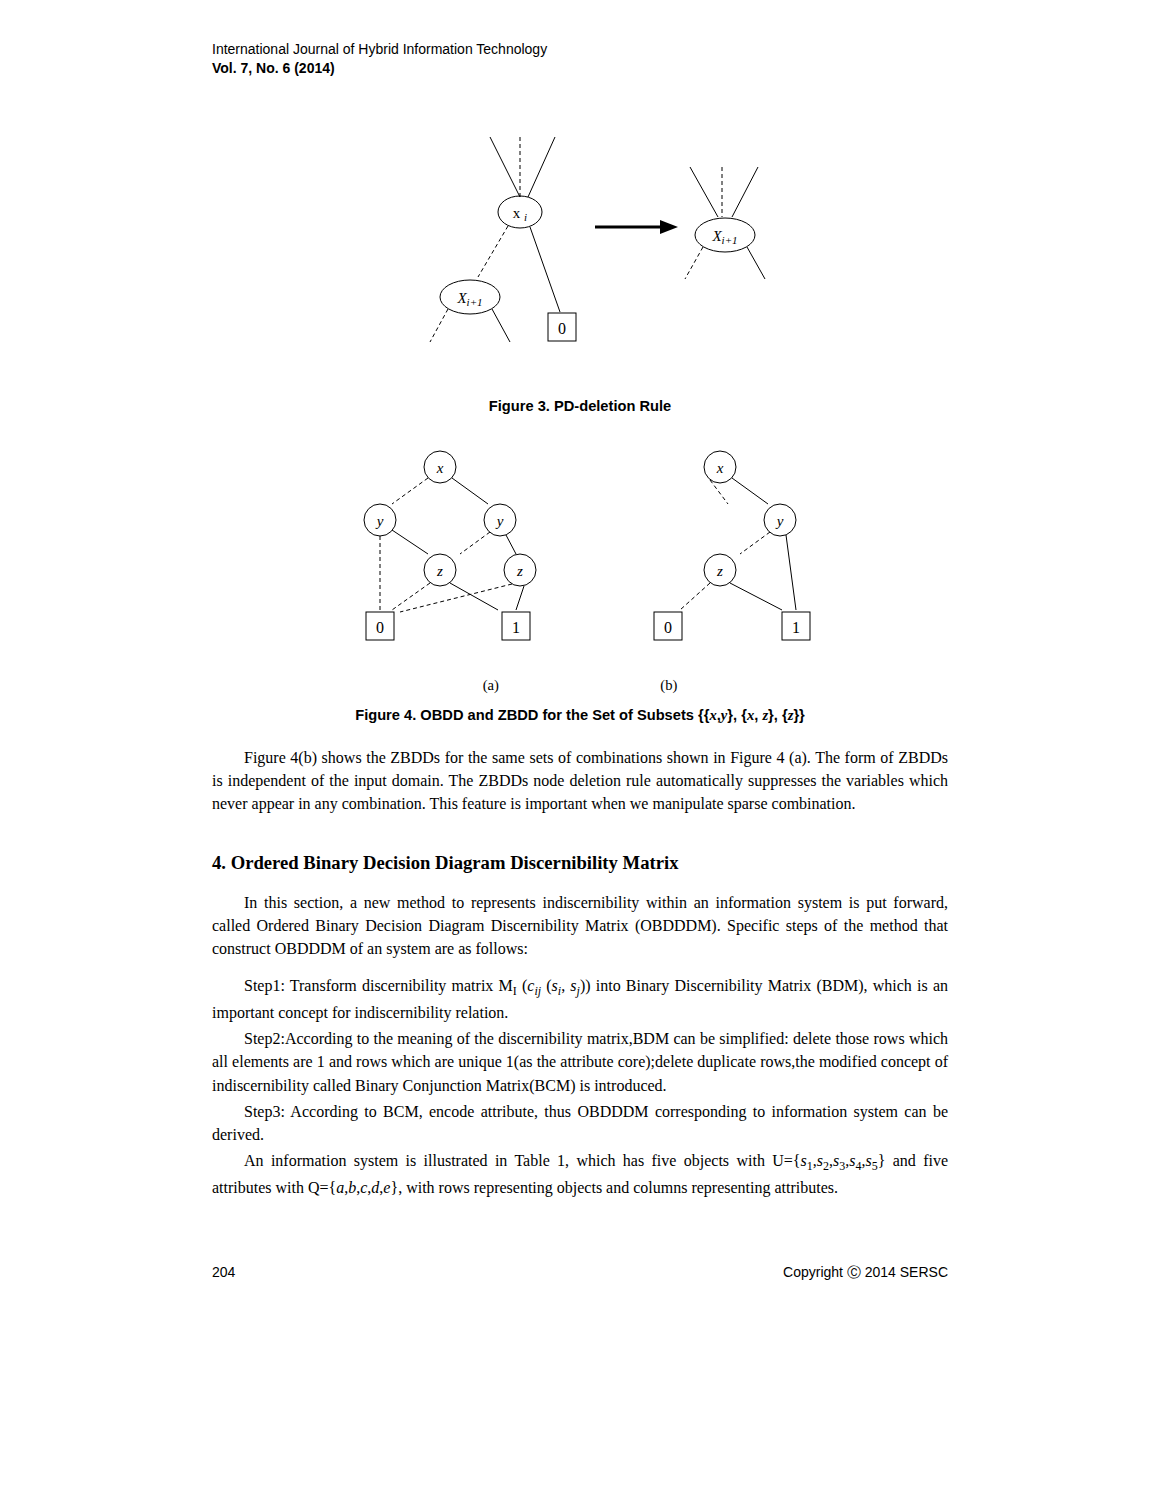International Journal of Hybrid Information Technology Vol. 7, No. 6 (2014)
x i Xi+1 0 Xi+1
Figure 3. PD-deletion Rule
x y y z z 0 1 x y z 0 1
(a)(b)
Figure 4. OBDD and ZBDD for the Set of Subsets {{x,y}, {x, z}, {z}}
Figure 4(b) shows the ZBDDs for the same sets of combinations shown in Figure 4 (a). The form of ZBDDs is independent of the input domain. The ZBDDs node deletion rule automatically suppresses the variables which never appear in any combination. This feature is important when we manipulate sparse combination.
4. Ordered Binary Decision Diagram Discernibility Matrix
In this section, a new method to represents indiscernibility within an information system is put forward, called Ordered Binary Decision Diagram Discernibility Matrix (OBDDDM). Specific steps of the method that construct OBDDDM of an system are as follows:
Step1: Transform discernibility matrix MI (cij (si, sj)) into Binary Discernibility Matrix (BDM), which is an important concept for indiscernibility relation.
Step2:According to the meaning of the discernibility matrix,BDM can be simplified: delete those rows which all elements are 1 and rows which are unique 1(as the attribute core);delete duplicate rows,the modified concept of indiscernibility called Binary Conjunction Matrix(BCM) is introduced.
Step3: According to BCM, encode attribute, thus OBDDDM corresponding to information system can be derived.
An information system is illustrated in Table 1, which has five objects with U={s1,s2,s3,s4,s5} and five attributes with Q={a,b,c,d,e}, with rows representing objects and columns representing attributes.
204 Copyright Ⓒ 2014 SERSC